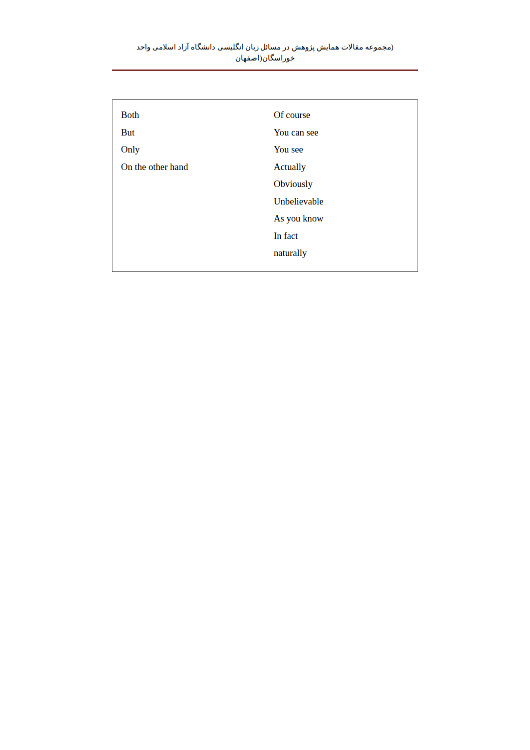(مجموعه مقالات همایش پژوهش در مسائل زبان انگلیسی دانشگاه آزاد اسلامی واحد خوراسگان(اصفهان
| Both But Only On the other hand | Of course You can see You see Actually Obviously Unbelievable As you know In fact naturally |